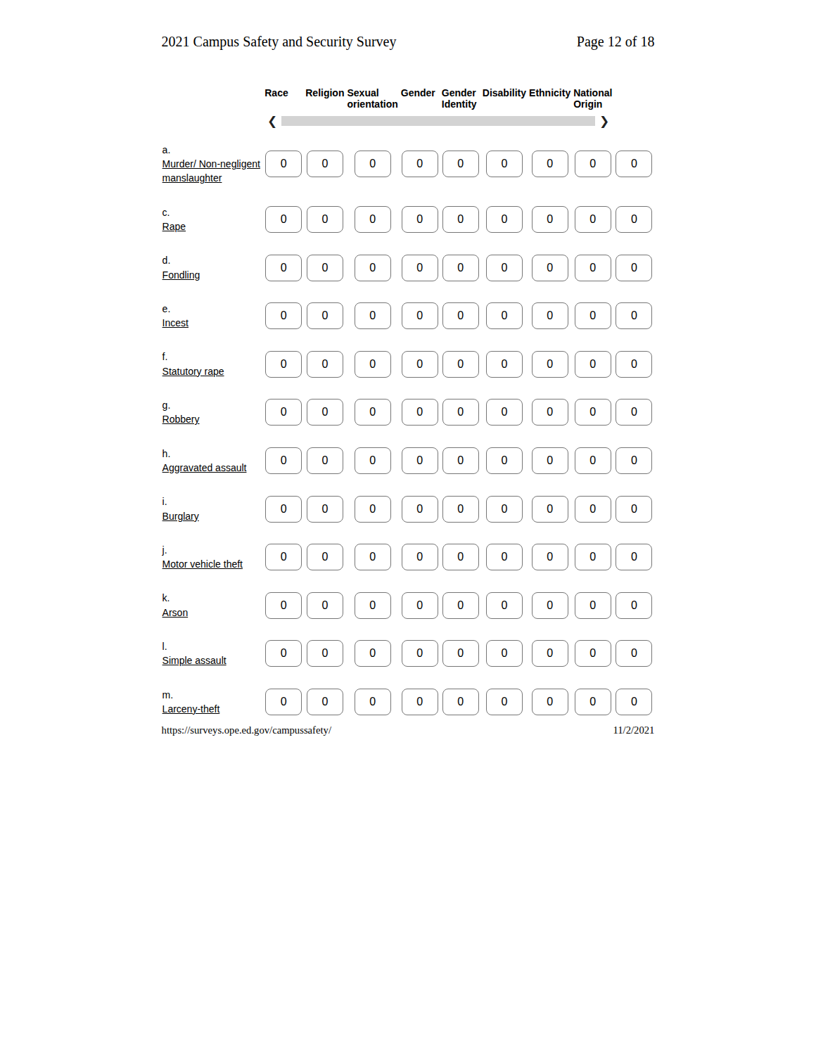2021 Campus Safety and Security Survey
Page 12 of 18
| | Race | Religion | Sexual orientation | Gender | Gender Identity | Disability | Ethnicity | National Origin |
| --- | --- | --- | --- | --- | --- | --- | --- | --- |
| | ❮ ❯ |
| a. Murder/ Non-negligent manslaughter | | | | | | | | | |
| c. Rape | | | | | | | | | |
| d. Fondling | | | | | | | | | |
| e. Incest | | | | | | | | | |
| f. Statutory rape | | | | | | | | | |
| g. Robbery | | | | | | | | | |
| h. Aggravated assault | | | | | | | | | |
| i. Burglary | | | | | | | | | |
| j. Motor vehicle theft | | | | | | | | | |
| k. Arson | | | | | | | | | |
| l. Simple assault | | | | | | | | | |
| m. Larceny-theft | | | | | | | | | |
https://surveys.ope.ed.gov/campussafety/
11/2/2021